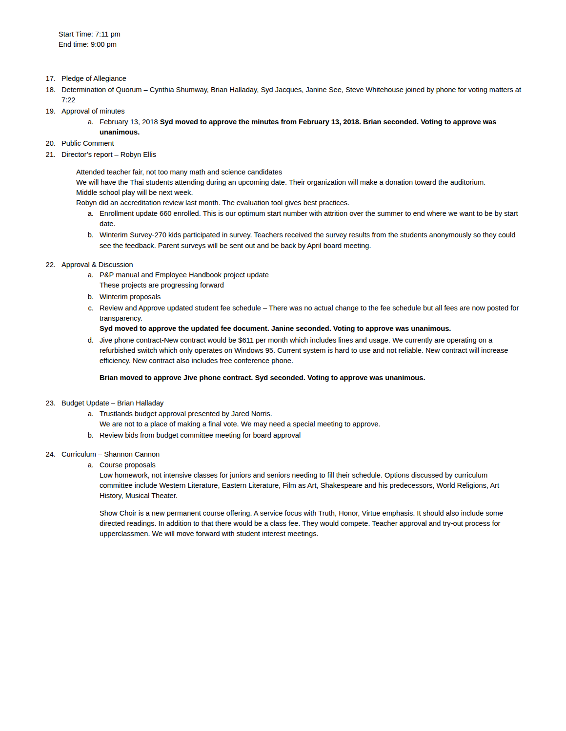Start Time: 7:11 pm
End time: 9:00 pm
Pledge of Allegiance
Determination of Quorum – Cynthia Shumway, Brian Halladay, Syd Jacques, Janine See, Steve Whitehouse joined by phone for voting matters at 7:22
Approval of minutes
February 13, 2018 Syd moved to approve the minutes from February 13, 2018. Brian seconded. Voting to approve was unanimous.
Public Comment
Director’s report – Robyn Ellis
Attended teacher fair, not too many math and science candidates
We will have the Thai students attending during an upcoming date. Their organization will make a donation toward the auditorium.
Middle school play will be next week.
Robyn did an accreditation review last month. The evaluation tool gives best practices.
Enrollment update 660 enrolled. This is our optimum start number with attrition over the summer to end where we want to be by start date.
Winterim Survey-270 kids participated in survey. Teachers received the survey results from the students anonymously so they could see the feedback. Parent surveys will be sent out and be back by April board meeting.
Approval & Discussion
P&P manual and Employee Handbook project update
These projects are progressing forward
Winterim proposals
Review and Approve updated student fee schedule – There was no actual change to the fee schedule but all fees are now posted for transparency.
Syd moved to approve the updated fee document. Janine seconded. Voting to approve was unanimous.
Jive phone contract-New contract would be $611 per month which includes lines and usage. We currently are operating on a refurbished switch which only operates on Windows 95. Current system is hard to use and not reliable. New contract will increase efficiency. New contract also includes free conference phone.
Brian moved to approve Jive phone contract. Syd seconded. Voting to approve was unanimous.
Budget Update – Brian Halladay
Trustlands budget approval presented by Jared Norris.
We are not to a place of making a final vote. We may need a special meeting to approve.
Review bids from budget committee meeting for board approval
Curriculum – Shannon Cannon
Course proposals
Low homework, not intensive classes for juniors and seniors needing to fill their schedule. Options discussed by curriculum committee include Western Literature, Eastern Literature, Film as Art, Shakespeare and his predecessors, World Religions, Art History, Musical Theater.
Show Choir is a new permanent course offering. A service focus with Truth, Honor, Virtue emphasis. It should also include some directed readings. In addition to that there would be a class fee. They would compete. Teacher approval and try-out process for upperclassmen. We will move forward with student interest meetings.